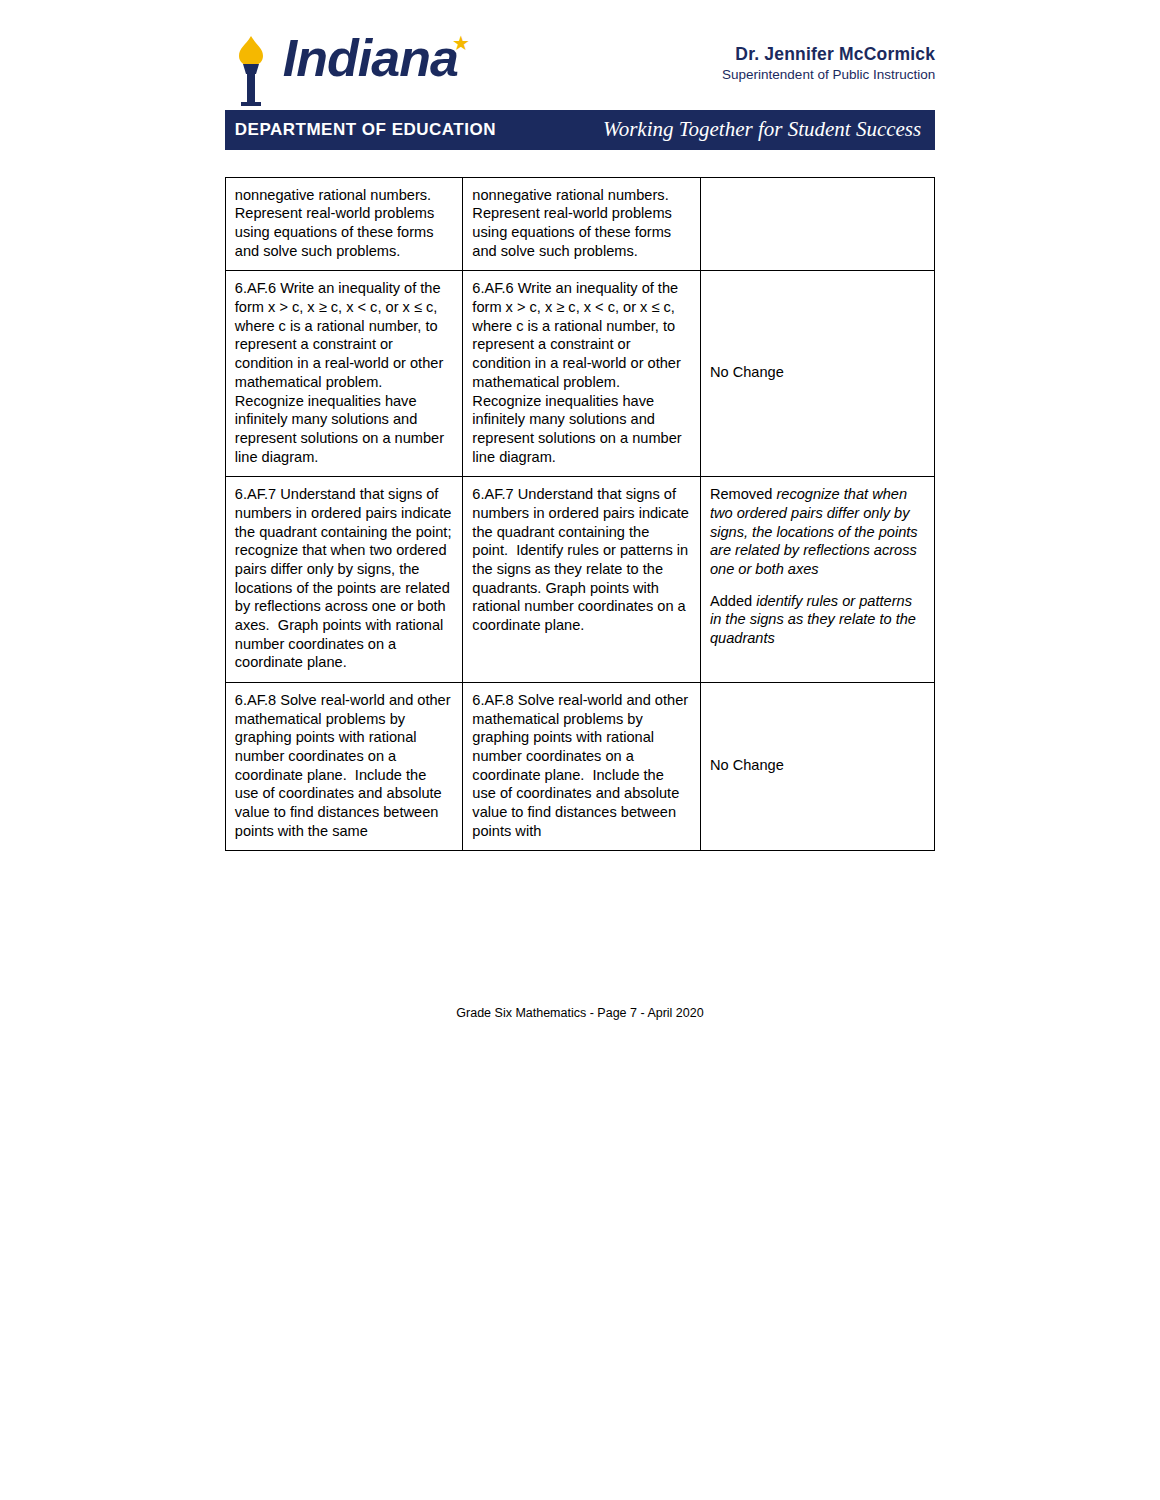Indiana★
Dr. Jennifer McCormick
Superintendent of Public Instruction
DEPARTMENT OF EDUCATION Working Together for Student Success
| nonnegative rational numbers. Represent real-world problems using equations of these forms and solve such problems. | nonnegative rational numbers. Represent real-world problems using equations of these forms and solve such problems. | |
| 6.AF.6 Write an inequality of the form x > c, x ≥ c, x < c, or x ≤ c, where c is a rational number, to represent a constraint or condition in a real-world or other mathematical problem. Recognize inequalities have infinitely many solutions and represent solutions on a number line diagram. | 6.AF.6 Write an inequality of the form x > c, x ≥ c, x < c, or x ≤ c, where c is a rational number, to represent a constraint or condition in a real-world or other mathematical problem. Recognize inequalities have infinitely many solutions and represent solutions on a number line diagram. | No Change |
| 6.AF.7 Understand that signs of numbers in ordered pairs indicate the quadrant containing the point; recognize that when two ordered pairs differ only by signs, the locations of the points are related by reflections across one or both axes. Graph points with rational number coordinates on a coordinate plane. | 6.AF.7 Understand that signs of numbers in ordered pairs indicate the quadrant containing the point. Identify rules or patterns in the signs as they relate to the quadrants. Graph points with rational number coordinates on a coordinate plane. | Removed recognize that when two ordered pairs differ only by signs, the locations of the points are related by reflections across one or both axes Added identify rules or patterns in the signs as they relate to the quadrants |
| 6.AF.8 Solve real-world and other mathematical problems by graphing points with rational number coordinates on a coordinate plane. Include the use of coordinates and absolute value to find distances between points with the same | 6.AF.8 Solve real-world and other mathematical problems by graphing points with rational number coordinates on a coordinate plane. Include the use of coordinates and absolute value to find distances between points with | No Change |
Grade Six Mathematics - Page 7 - April 2020